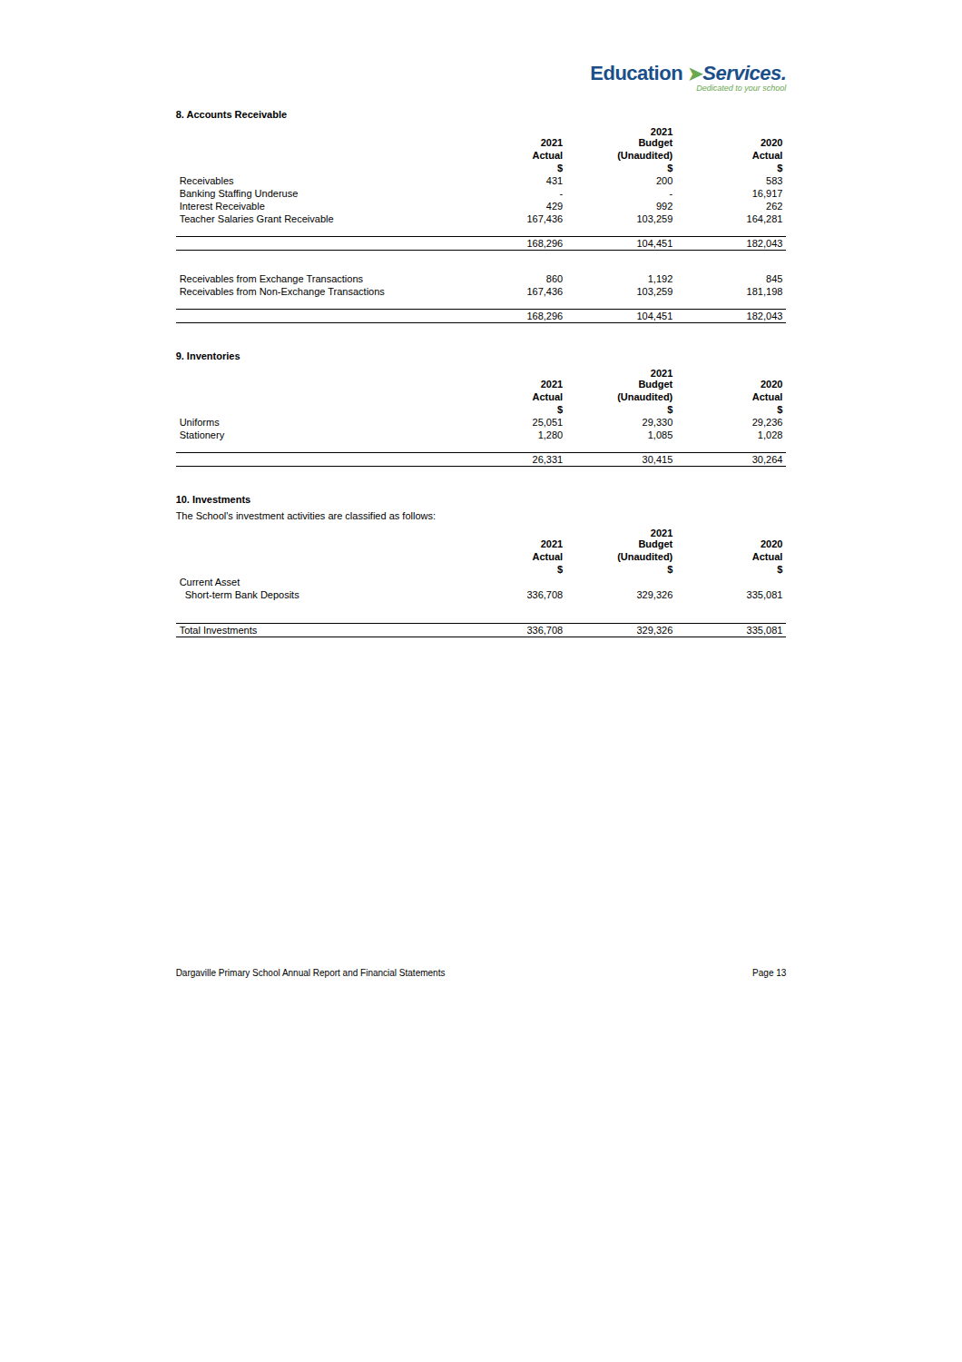Education ➤Services.
Dedicated to your school
8. Accounts Receivable
| | 2021 | 2021 Budget | 2020 |
| | Actual | (Unaudited) | Actual |
| | $ | $ | $ |
| Receivables | 431 | 200 | 583 |
| Banking Staffing Underuse | - | - | 16,917 |
| Interest Receivable | 429 | 992 | 262 |
| Teacher Salaries Grant Receivable | 167,436 | 103,259 | 164,281 |
| | 168,296 | 104,451 | 182,043 |
| Receivables from Exchange Transactions | 860 | 1,192 | 845 |
| Receivables from Non-Exchange Transactions | 167,436 | 103,259 | 181,198 |
| | 168,296 | 104,451 | 182,043 |
9. Inventories
| | 2021 | 2021 Budget | 2020 |
| | Actual | (Unaudited) | Actual |
| | $ | $ | $ |
| Uniforms | 25,051 | 29,330 | 29,236 |
| Stationery | 1,280 | 1,085 | 1,028 |
| | 26,331 | 30,415 | 30,264 |
10. Investments
The School's investment activities are classified as follows:
| | 2021 | 2021 Budget | 2020 |
| | Actual | (Unaudited) | Actual |
| | $ | $ | $ |
| Current Asset | | | |
| Short-term Bank Deposits | 336,708 | 329,326 | 335,081 |
| Total Investments | 336,708 | 329,326 | 335,081 |
Dargaville Primary School Annual Report and Financial Statements Page 13